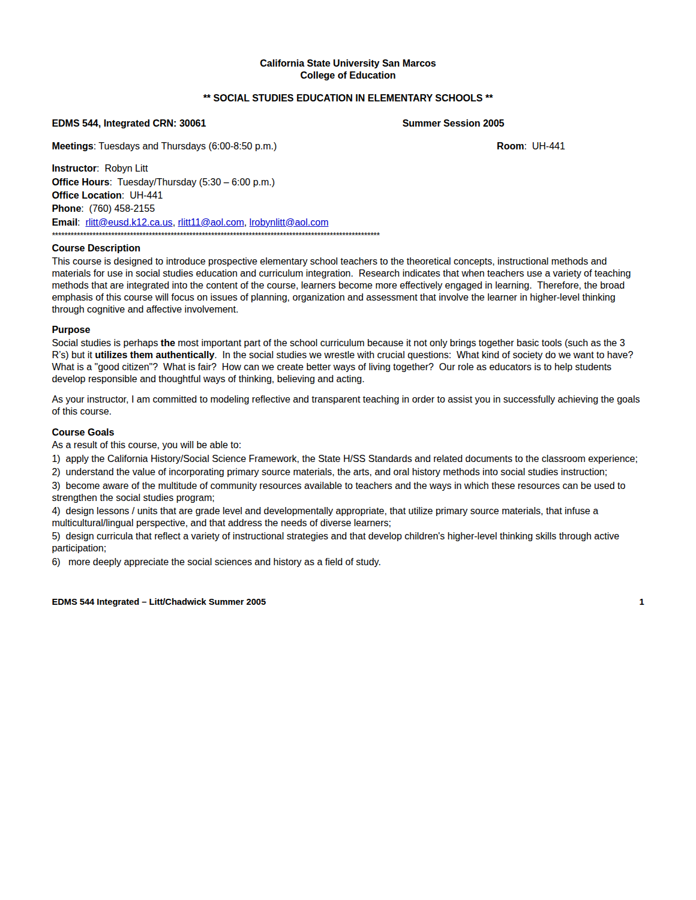California State University San Marcos College of Education
** SOCIAL STUDIES EDUCATION IN ELEMENTARY SCHOOLS **
| EDMS 544, Integrated CRN: 30061 | Summer Session 2005 |
| Meetings : Tuesdays and Thursdays (6:00-8:50 p.m.) | Room : UH-441 |
Instructor: Robyn Litt
Office Hours: Tuesday/Thursday (5:30 – 6:00 p.m.)
Office Location: UH-441
Phone: (760) 458-2155
Email: rlitt@eusd.k12.ca.us, rlitt11@aol.com, lrobynlitt@aol.com
*********************************************************************************************************
Course Description
This course is designed to introduce prospective elementary school teachers to the theoretical concepts, instructional methods and materials for use in social studies education and curriculum integration. Research indicates that when teachers use a variety of teaching methods that are integrated into the content of the course, learners become more effectively engaged in learning. Therefore, the broad emphasis of this course will focus on issues of planning, organization and assessment that involve the learner in higher-level thinking through cognitive and affective involvement.
Purpose
Social studies is perhaps the most important part of the school curriculum because it not only brings together basic tools (such as the 3 R’s) but it utilizes them authentically. In the social studies we wrestle with crucial questions: What kind of society do we want to have? What is a "good citizen"? What is fair? How can we create better ways of living together? Our role as educators is to help students develop responsible and thoughtful ways of thinking, believing and acting.
As your instructor, I am committed to modeling reflective and transparent teaching in order to assist you in successfully achieving the goals of this course.
Course Goals
As a result of this course, you will be able to:
1) apply the California History/Social Science Framework, the State H/SS Standards and related documents to the classroom experience;
2) understand the value of incorporating primary source materials, the arts, and oral history methods into social studies instruction;
3) become aware of the multitude of community resources available to teachers and the ways in which these resources can be used to strengthen the social studies program;
4) design lessons / units that are grade level and developmentally appropriate, that utilize primary source materials, that infuse a multicultural/lingual perspective, and that address the needs of diverse learners;
5) design curricula that reflect a variety of instructional strategies and that develop children's higher-level thinking skills through active participation;
6) more deeply appreciate the social sciences and history as a field of study.
EDMS 544 Integrated – Litt/Chadwick Summer 2005 1